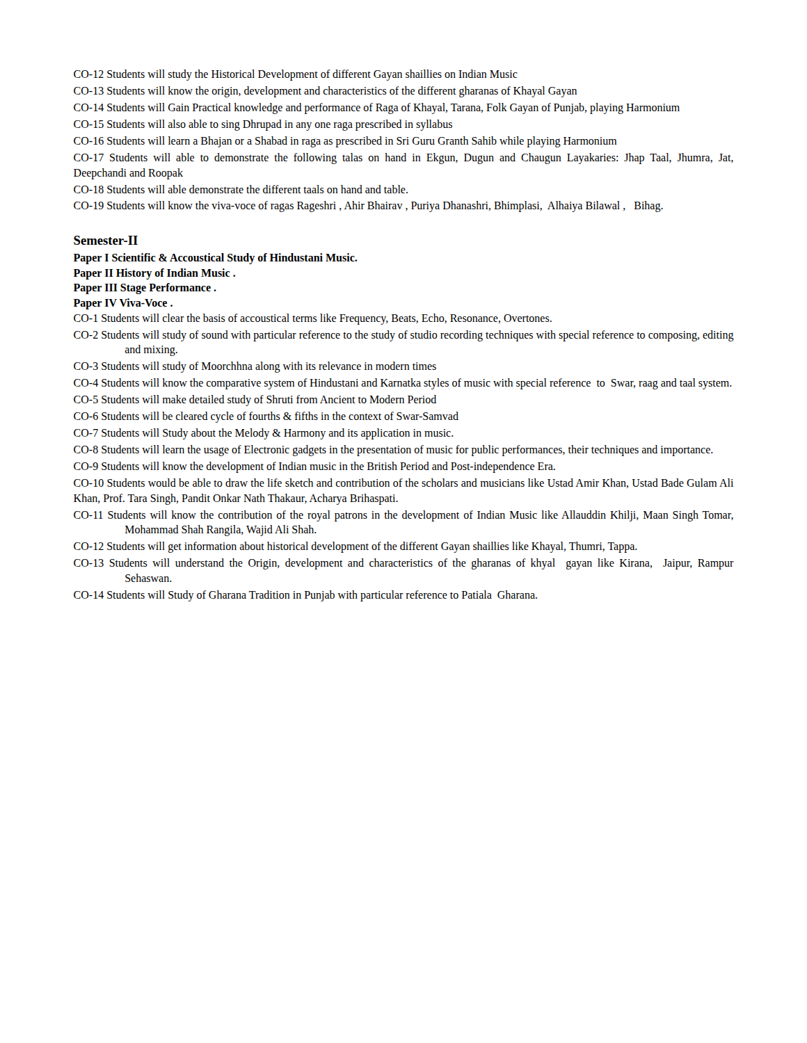CO-12 Students will study the Historical Development of different Gayan shaillies on Indian Music
CO-13 Students will know the origin, development and characteristics of the different gharanas of Khayal Gayan
CO-14 Students will Gain Practical knowledge and performance of Raga of Khayal, Tarana, Folk Gayan of Punjab, playing Harmonium
CO-15 Students will also able to sing Dhrupad in any one raga prescribed in syllabus
CO-16 Students will learn a Bhajan or a Shabad in raga as prescribed in Sri Guru Granth Sahib while playing Harmonium
CO-17 Students will able to demonstrate the following talas on hand in Ekgun, Dugun and Chaugun Layakaries: Jhap Taal, Jhumra, Jat, Deepchandi and Roopak
CO-18 Students will able demonstrate the different taals on hand and table.
CO-19 Students will know the viva-voce of ragas Rageshri , Ahir Bhairav , Puriya Dhanashri, Bhimplasi, Alhaiya Bilawal , Bihag.
Semester-II
Paper I Scientific & Accoustical Study of Hindustani Music.
Paper II History of Indian Music .
Paper III Stage Performance .
Paper IV Viva-Voce .
CO-1 Students will clear the basis of accoustical terms like Frequency, Beats, Echo, Resonance, Overtones.
CO-2 Students will study of sound with particular reference to the study of studio recording techniques with special reference to composing, editing and mixing.
CO-3 Students will study of Moorchhna along with its relevance in modern times
CO-4 Students will know the comparative system of Hindustani and Karnatka styles of music with special reference to Swar, raag and taal system.
CO-5 Students will make detailed study of Shruti from Ancient to Modern Period
CO-6 Students will be cleared cycle of fourths & fifths in the context of Swar-Samvad
CO-7 Students will Study about the Melody & Harmony and its application in music.
CO-8 Students will learn the usage of Electronic gadgets in the presentation of music for public performances, their techniques and importance.
CO-9 Students will know the development of Indian music in the British Period and Post-independence Era.
CO-10 Students would be able to draw the life sketch and contribution of the scholars and musicians like Ustad Amir Khan, Ustad Bade Gulam Ali Khan, Prof. Tara Singh, Pandit Onkar Nath Thakaur, Acharya Brihaspati.
CO-11 Students will know the contribution of the royal patrons in the development of Indian Music like Allauddin Khilji, Maan Singh Tomar, Mohammad Shah Rangila, Wajid Ali Shah.
CO-12 Students will get information about historical development of the different Gayan shaillies like Khayal, Thumri, Tappa.
CO-13 Students will understand the Origin, development and characteristics of the gharanas of khyal gayan like Kirana, Jaipur, Rampur Sehaswan.
CO-14 Students will Study of Gharana Tradition in Punjab with particular reference to Patiala Gharana.